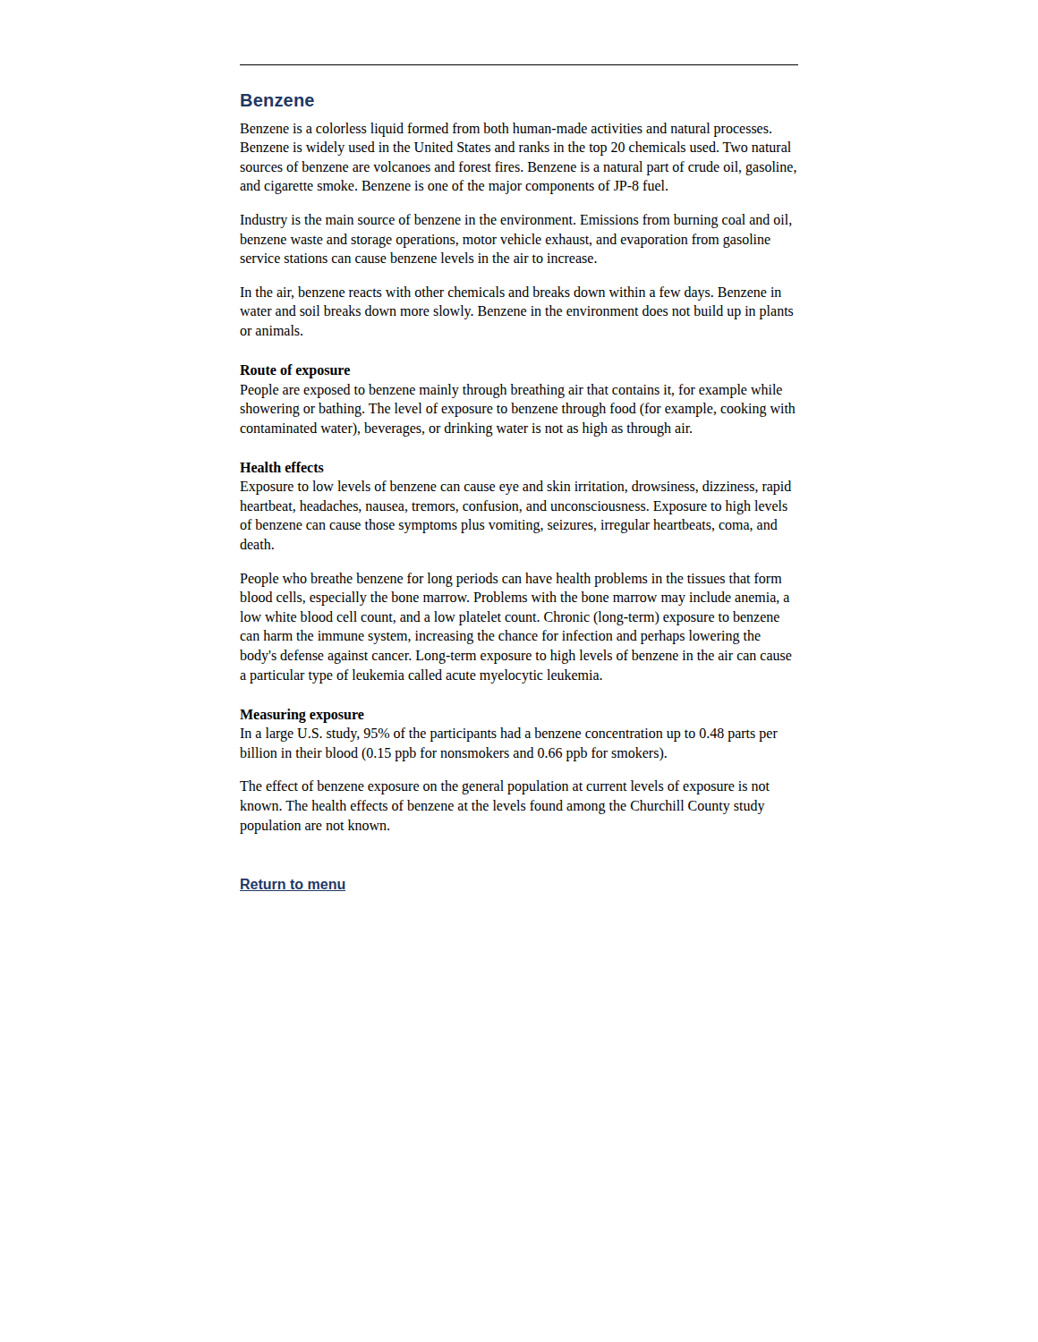Benzene
Benzene is a colorless liquid formed from both human-made activities and natural processes. Benzene is widely used in the United States and ranks in the top 20 chemicals used. Two natural sources of benzene are volcanoes and forest fires. Benzene is a natural part of crude oil, gasoline, and cigarette smoke. Benzene is one of the major components of JP-8 fuel.
Industry is the main source of benzene in the environment. Emissions from burning coal and oil, benzene waste and storage operations, motor vehicle exhaust, and evaporation from gasoline service stations can cause benzene levels in the air to increase.
In the air, benzene reacts with other chemicals and breaks down within a few days. Benzene in water and soil breaks down more slowly. Benzene in the environment does not build up in plants or animals.
Route of exposure
People are exposed to benzene mainly through breathing air that contains it, for example while showering or bathing. The level of exposure to benzene through food (for example, cooking with contaminated water), beverages, or drinking water is not as high as through air.
Health effects
Exposure to low levels of benzene can cause eye and skin irritation, drowsiness, dizziness, rapid heartbeat, headaches, nausea, tremors, confusion, and unconsciousness. Exposure to high levels of benzene can cause those symptoms plus vomiting, seizures, irregular heartbeats, coma, and death.
People who breathe benzene for long periods can have health problems in the tissues that form blood cells, especially the bone marrow. Problems with the bone marrow may include anemia, a low white blood cell count, and a low platelet count. Chronic (long-term) exposure to benzene can harm the immune system, increasing the chance for infection and perhaps lowering the body's defense against cancer. Long-term exposure to high levels of benzene in the air can cause a particular type of leukemia called acute myelocytic leukemia.
Measuring exposure
In a large U.S. study, 95% of the participants had a benzene concentration up to 0.48 parts per billion in their blood (0.15 ppb for nonsmokers and 0.66 ppb for smokers).
The effect of benzene exposure on the general population at current levels of exposure is not known. The health effects of benzene at the levels found among the Churchill County study population are not known.
Return to menu